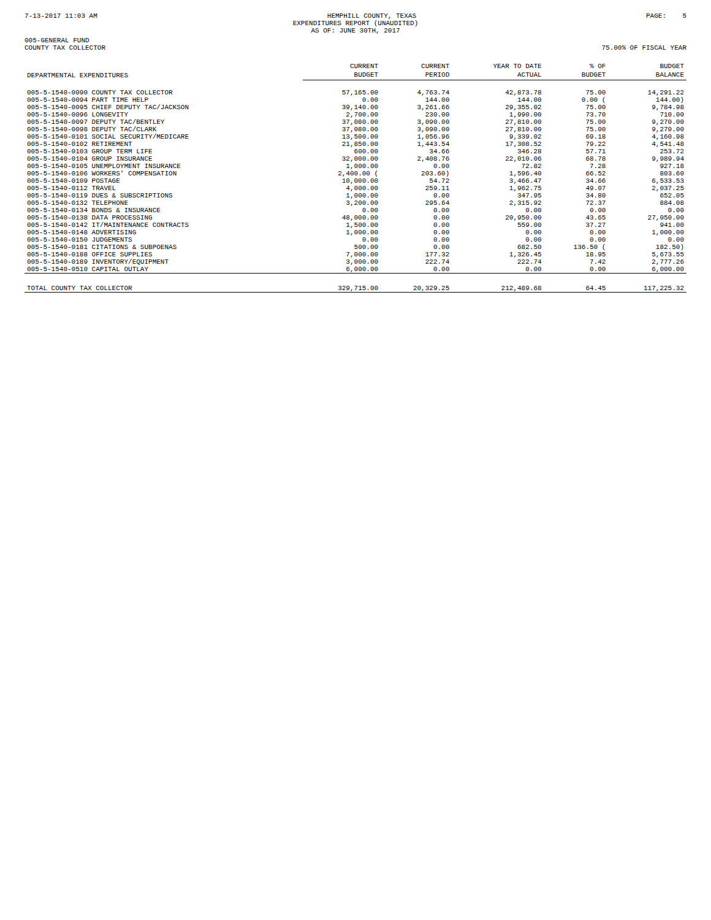7-13-2017 11:03 AM HEMPHILL COUNTY, TEXAS PAGE: 5
EXPENDITURES REPORT (UNAUDITED)
AS OF: JUNE 30TH, 2017
005-GENERAL FUND
COUNTY TAX COLLECTOR 75.00% OF FISCAL YEAR
| | CURRENT | CURRENT | YEAR TO DATE | % OF | BUDGET |
| --- | --- | --- | --- | --- | --- |
| DEPARTMENTAL EXPENDITURES | BUDGET | PERIOD | ACTUAL | BUDGET | BALANCE |
| 005-5-1540-0090 COUNTY TAX COLLECTOR | 57,165.00 | 4,763.74 | 42,873.78 | 75.00 | 14,291.22 |
| 005-5-1540-0094 PART TIME HELP | 0.00 | 144.00 | 144.00 | 0.00 ( | 144.00) |
| 005-5-1540-0095 CHIEF DEPUTY TAC/JACKSON | 39,140.00 | 3,261.66 | 29,355.02 | 75.00 | 9,784.98 |
| 005-5-1540-0096 LONGEVITY | 2,700.00 | 230.00 | 1,990.00 | 73.70 | 710.00 |
| 005-5-1540-0097 DEPUTY TAC/BENTLEY | 37,080.00 | 3,090.00 | 27,810.00 | 75.00 | 9,270.00 |
| 005-5-1540-0098 DEPUTY TAC/CLARK | 37,080.00 | 3,090.00 | 27,810.00 | 75.00 | 9,270.00 |
| 005-5-1540-0101 SOCIAL SECURITY/MEDICARE | 13,500.00 | 1,056.96 | 9,339.02 | 69.18 | 4,160.98 |
| 005-5-1540-0102 RETIREMENT | 21,850.00 | 1,443.54 | 17,308.52 | 79.22 | 4,541.48 |
| 005-5-1540-0103 GROUP TERM LIFE | 600.00 | 34.66 | 346.28 | 57.71 | 253.72 |
| 005-5-1540-0104 GROUP INSURANCE | 32,000.00 | 2,408.76 | 22,010.06 | 68.78 | 9,989.94 |
| 005-5-1540-0105 UNEMPLOYMENT INSURANCE | 1,000.00 | 0.00 | 72.82 | 7.28 | 927.18 |
| 005-5-1540-0106 WORKERS' COMPENSATION | 2,400.00 ( | 203.60) | 1,596.40 | 66.52 | 803.60 |
| 005-5-1540-0109 POSTAGE | 10,000.00 | 54.72 | 3,466.47 | 34.66 | 6,533.53 |
| 005-5-1540-0112 TRAVEL | 4,000.00 | 259.11 | 1,962.75 | 49.07 | 2,037.25 |
| 005-5-1540-0119 DUES & SUBSCRIPTIONS | 1,000.00 | 0.00 | 347.95 | 34.80 | 652.05 |
| 005-5-1540-0132 TELEPHONE | 3,200.00 | 295.64 | 2,315.92 | 72.37 | 884.08 |
| 005-5-1540-0134 BONDS & INSURANCE | 0.00 | 0.00 | 0.00 | 0.00 | 0.00 |
| 005-5-1540-0138 DATA PROCESSING | 48,000.00 | 0.00 | 20,950.00 | 43.65 | 27,050.00 |
| 005-5-1540-0142 IT/MAINTENANCE CONTRACTS | 1,500.00 | 0.00 | 559.00 | 37.27 | 941.00 |
| 005-5-1540-0148 ADVERTISING | 1,000.00 | 0.00 | 0.00 | 0.00 | 1,000.00 |
| 005-5-1540-0150 JUDGEMENTS | 0.00 | 0.00 | 0.00 | 0.00 | 0.00 |
| 005-5-1540-0181 CITATIONS & SUBPOENAS | 500.00 | 0.00 | 682.50 | 136.50 ( | 182.50) |
| 005-5-1540-0188 OFFICE SUPPLIES | 7,000.00 | 177.32 | 1,326.45 | 18.95 | 5,673.55 |
| 005-5-1540-0189 INVENTORY/EQUIPMENT | 3,000.00 | 222.74 | 222.74 | 7.42 | 2,777.26 |
| 005-5-1540-0510 CAPITAL OUTLAY | 6,000.00 | 0.00 | 0.00 | 0.00 | 6,000.00 |
| TOTAL COUNTY TAX COLLECTOR | 329,715.00 | 20,329.25 | 212,489.68 | 64.45 | 117,225.32 |